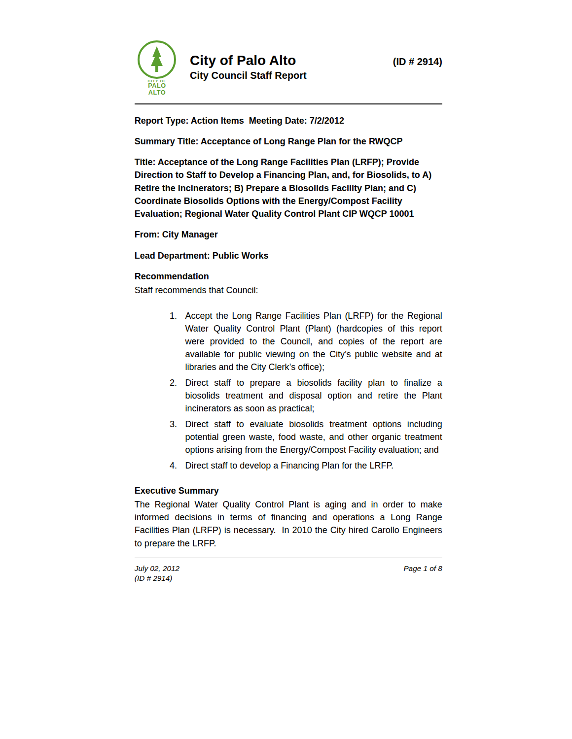CITY OF PALO
ALTO
City of Palo Alto
(ID # 2914)
City Council Staff Report
Report Type: Action Items Meeting Date: 7/2/2012
Summary Title: Acceptance of Long Range Plan for the RWQCP
Title: Acceptance of the Long Range Facilities Plan (LRFP); Provide Direction to Staff to Develop a Financing Plan, and, for Biosolids, to A) Retire the Incinerators; B) Prepare a Biosolids Facility Plan; and C) Coordinate Biosolids Options with the Energy/Compost Facility Evaluation; Regional Water Quality Control Plant CIP WQCP 10001
From: City Manager
Lead Department: Public Works
Recommendation
Staff recommends that Council:
Accept the Long Range Facilities Plan (LRFP) for the Regional Water Quality Control Plant (Plant) (hardcopies of this report were provided to the Council, and copies of the report are available for public viewing on the City’s public website and at libraries and the City Clerk’s office);
Direct staff to prepare a biosolids facility plan to finalize a biosolids treatment and disposal option and retire the Plant incinerators as soon as practical;
Direct staff to evaluate biosolids treatment options including potential green waste, food waste, and other organic treatment options arising from the Energy/Compost Facility evaluation; and
Direct staff to develop a Financing Plan for the LRFP.
Executive Summary
The Regional Water Quality Control Plant is aging and in order to make informed decisions in terms of financing and operations a Long Range Facilities Plan (LRFP) is necessary. In 2010 the City hired Carollo Engineers to prepare the LRFP.
July 02, 2012
(ID # 2914)
Page 1 of 8